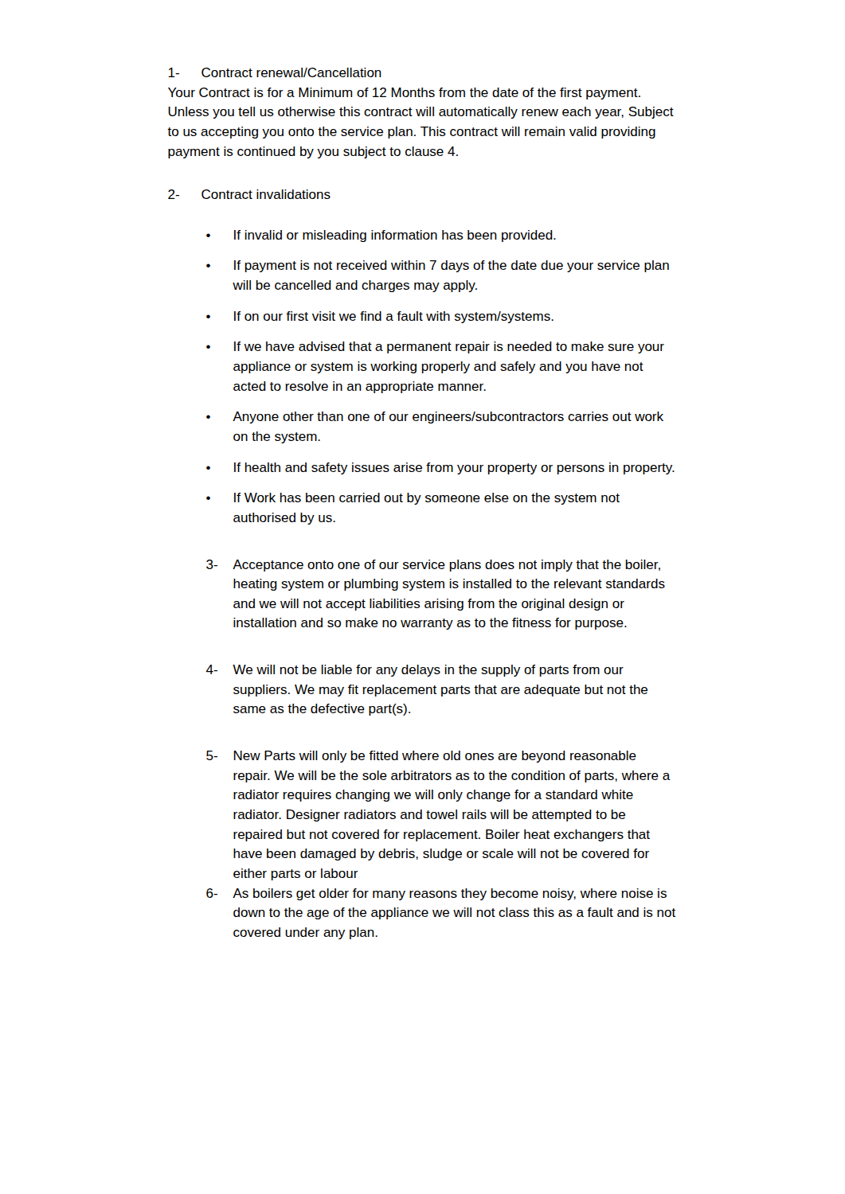1-Contract renewal/Cancellation
Your Contract is for a Minimum of 12 Months from the date of the first payment.
Unless you tell us otherwise this contract will automatically renew each year, Subject to us accepting you onto the service plan. This contract will remain valid providing payment is continued by you subject to clause 4.
2-Contract invalidations
If invalid or misleading information has been provided.
If payment is not received within 7 days of the date due your service plan will be cancelled and charges may apply.
If on our first visit we find a fault with system/systems.
If we have advised that a permanent repair is needed to make sure your appliance or system is working properly and safely and you have not acted to resolve in an appropriate manner.
Anyone other than one of our engineers/subcontractors carries out work on the system.
If health and safety issues arise from your property or persons in property.
If Work has been carried out by someone else on the system not authorised by us.
3- Acceptance onto one of our service plans does not imply that the boiler, heating system or plumbing system is installed to the relevant standards and we will not accept liabilities arising from the original design or installation and so make no warranty as to the fitness for purpose.
4- We will not be liable for any delays in the supply of parts from our suppliers. We may fit replacement parts that are adequate but not the same as the defective part(s).
5- New Parts will only be fitted where old ones are beyond reasonable repair. We will be the sole arbitrators as to the condition of parts, where a radiator requires changing we will only change for a standard white radiator. Designer radiators and towel rails will be attempted to be repaired but not covered for replacement. Boiler heat exchangers that have been damaged by debris, sludge or scale will not be covered for either parts or labour
6- As boilers get older for many reasons they become noisy, where noise is down to the age of the appliance we will not class this as a fault and is not covered under any plan.